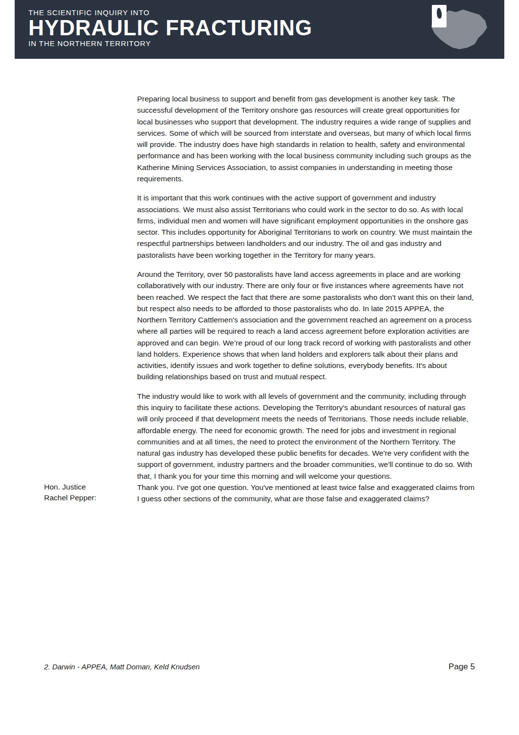The Scientific Inquiry into
Hydraulic Fracturing
in the Northern Territory
| | Preparing local business to support and benefit from gas development is another key task. The successful development of the Territory onshore gas resources will create great opportunities for local businesses who support that development. The industry requires a wide range of supplies and services. Some of which will be sourced from interstate and overseas, but many of which local firms will provide. The industry does have high standards in relation to health, safety and environmental performance and has been working with the local business community including such groups as the Katherine Mining Services Association, to assist companies in understanding in meeting those requirements. It is important that this work continues with the active support of government and industry associations. We must also assist Territorians who could work in the sector to do so. As with local firms, individual men and women will have significant employment opportunities in the onshore gas sector. This includes opportunity for Aboriginal Territorians to work on country. We must maintain the respectful partnerships between landholders and our industry. The oil and gas industry and pastoralists have been working together in the Territory for many years. Around the Territory, over 50 pastoralists have land access agreements in place and are working collaboratively with our industry. There are only four or five instances where agreements have not been reached. We respect the fact that there are some pastoralists who don't want this on their land, but respect also needs to be afforded to those pastoralists who do. In late 2015 APPEA, the Northern Territory Cattlemen's association and the government reached an agreement on a process where all parties will be required to reach a land access agreement before exploration activities are approved and can begin. We’re proud of our long track record of working with pastoralists and other land holders. Experience shows that when land holders and explorers talk about their plans and activities, identify issues and work together to define solutions, everybody benefits. It's about building relationships based on trust and mutual respect. The industry would like to work with all levels of government and the community, including through this inquiry to facilitate these actions. Developing the Territory's abundant resources of natural gas will only proceed if that development meets the needs of Territorians. Those needs include reliable, affordable energy. The need for economic growth. The need for jobs and investment in regional communities and at all times, the need to protect the environment of the Northern Territory. The natural gas industry has developed these public benefits for decades. We're very confident with the support of government, industry partners and the broader communities, we'll continue to do so. With that, I thank you for your time this morning and will welcome your questions. |
| Hon. Justice Rachel Pepper: | Thank you. I've got one question. You've mentioned at least twice false and exaggerated claims from I guess other sections of the community, what are those false and exaggerated claims? |
2. Darwin - APPEA, Matt Doman, Keld Knudsen
Page 5